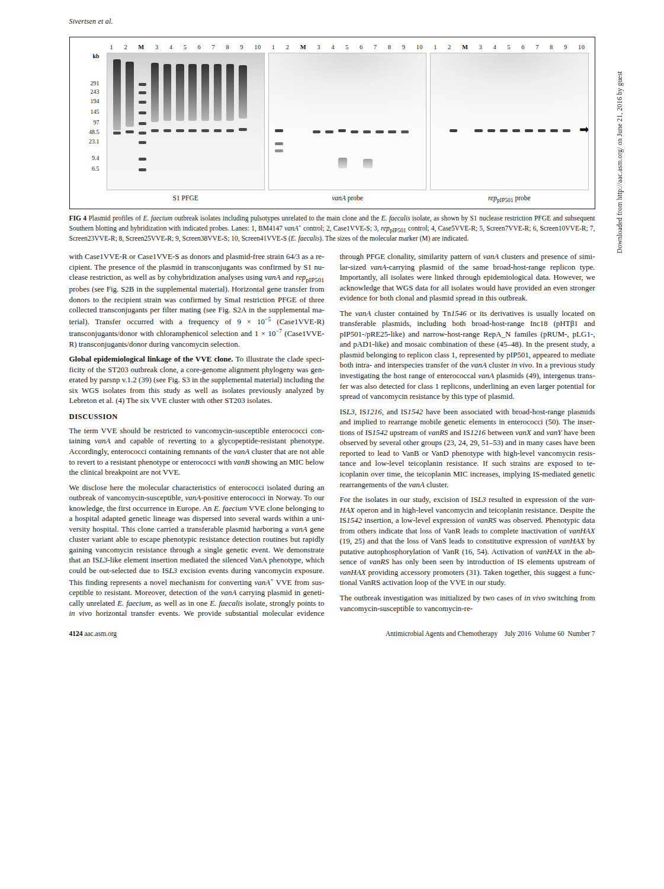Sivertsen et al.
Downloaded from http://aac.asm.org/ on June 21, 2016 by guest
12 M 345678910
12 M 345678910
12 M 345678910
kb 291 243 194 145 97 48.5 23.1 9.4 6.5
➡
S1 PFGE
vanA probe
reppIP501 probe
FIG 4 Plasmid profiles of E. faecium outbreak isolates including pulsotypes unrelated to the main clone and the E. faecalis isolate, as shown by S1 nuclease restriction PFGE and subsequent Southern blotting and hybridization with indicated probes. Lanes: 1, BM4147 vanA+ control; 2, Case1VVE-S; 3, reppIP501 control; 4, Case5VVE-R; 5, Screen7VVE-R; 6, Screen10VVE-R; 7, Screen23VVE-R; 8, Screen25VVE-R; 9, Screen38VVE-S; 10, Screen41VVE-S (E. faecalis). The sizes of the molecular marker (M) are indicated.
with Case1VVE-R or Case1VVE-S as donors and plasmid-free strain 64/3 as a recipient. The presence of the plasmid in transconjugants was confirmed by S1 nuclease restriction, as well as by cohybridization analyses using vanA and reppIP501 probes (see Fig. S2B in the supplemental material). Horizontal gene transfer from donors to the recipient strain was confirmed by SmaI restriction PFGE of three collected transconjugants per filter mating (see Fig. S2A in the supplemental material). Transfer occurred with a frequency of 9 × 10−5 (Case1VVE-R) transconjugants/donor with chloramphenicol selection and 1 × 10−7 (Case1VVE-R) transconjugants/donor during vancomycin selection.
Global epidemiological linkage of the VVE clone. To illustrate the clade specificity of the ST203 outbreak clone, a core-genome alignment phylogeny was generated by parsnp v.1.2 (39) (see Fig. S3 in the supplemental material) including the six WGS isolates from this study as well as isolates previously analyzed by Lebreton et al. (4) The six VVE cluster with other ST203 isolates.
DISCUSSION
The term VVE should be restricted to vancomycin-susceptible enterococci containing vanA and capable of reverting to a glycopeptide-resistant phenotype. Accordingly, enterococci containing remnants of the vanA cluster that are not able to revert to a resistant phenotype or enterococci with vanB showing an MIC below the clinical breakpoint are not VVE.
We disclose here the molecular characteristics of enterococci isolated during an outbreak of vancomycin-susceptible, vanA-positive enterococci in Norway. To our knowledge, the first occurrence in Europe. An E. faecium VVE clone belonging to a hospital adapted genetic lineage was dispersed into several wards within a university hospital. This clone carried a transferable plasmid harboring a vanA gene cluster variant able to escape phenotypic resistance detection routines but rapidly gaining vancomycin resistance through a single genetic event. We demonstrate that an ISL3-like element insertion mediated the silenced VanA phenotype, which could be out-selected due to ISL3 excision events during vancomycin exposure. This finding represents a novel mechanism for converting vanA+ VVE from susceptible to resistant. Moreover, detection of the vanA carrying plasmid in genetically unrelated E. faecium, as well as in one E. faecalis isolate, strongly points to in vivo horizontal transfer events. We provide substantial molecular evidence through PFGE clonality, similarity pattern of vanA clusters and presence of similar-sized vanA-carrying plasmid of the same broad-host-range replicon type. Importantly, all isolates were linked through epidemiological data. However, we acknowledge that WGS data for all isolates would have provided an even stronger evidence for both clonal and plasmid spread in this outbreak.
The vanA cluster contained by Tn1546 or its derivatives is usually located on transferable plasmids, including both broad-host-range Inc18 (pHTβ1 and pIP501-/pRE25-like) and narrow-host-range RepA_N familes (pRUM-, pLG1-, and pAD1-like) and mosaic combination of these (45–48). In the present study, a plasmid belonging to replicon class 1, represented by pIP501, appeared to mediate both intra- and interspecies transfer of the vanA cluster in vivo. In a previous study investigating the host range of enterococcal vanA plasmids (49), intergenus transfer was also detected for class 1 replicons, underlining an even larger potential for spread of vancomycin resistance by this type of plasmid.
ISL3, IS1216, and IS1542 have been associated with broad-host-range plasmids and implied to rearrange mobile genetic elements in enterococci (50). The insertions of IS1542 upstream of vanRS and IS1216 between vanX and vanY have been observed by several other groups (23, 24, 29, 51–53) and in many cases have been reported to lead to VanB or VanD phenotype with high-level vancomycin resistance and low-level teicoplanin resistance. If such strains are exposed to teicoplanin over time, the teicoplanin MIC increases, implying IS-mediated genetic rearrangements of the vanA cluster.
For the isolates in our study, excision of ISL3 resulted in expression of the vanHAX operon and in high-level vancomycin and teicoplanin resistance. Despite the IS1542 insertion, a low-level expression of vanRS was observed. Phenotypic data from others indicate that loss of VanR leads to complete inactivation of vanHAX (19, 25) and that the loss of VanS leads to constitutive expression of vanHAX by putative autophosphorylation of VanR (16, 54). Activation of vanHAX in the absence of vanRS has only been seen by introduction of IS elements upstream of vanHAX providing accessory promoters (31). Taken together, this suggest a functional VanRS activation loop of the VVE in our study.
The outbreak investigation was initialized by two cases of in vivo switching from vancomycin-susceptible to vancomycin-re-
4124 aac.asm.org
Antimicrobial Agents and Chemotherapy July 2016 Volume 60 Number 7